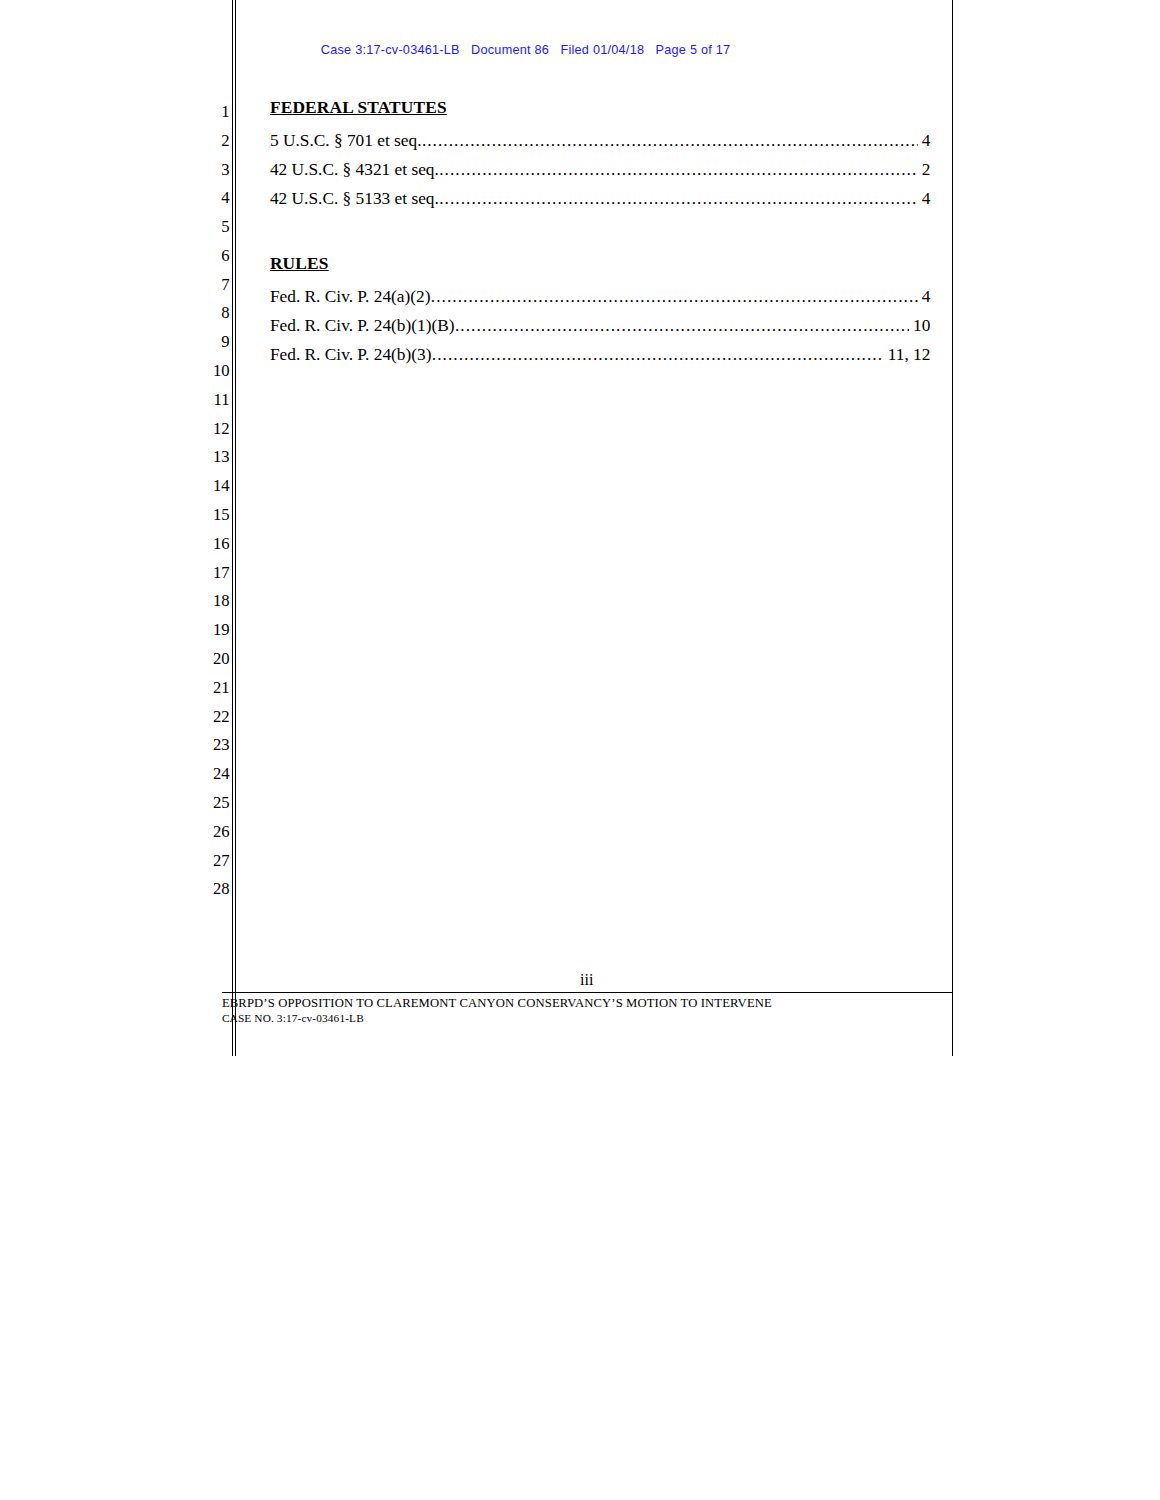Case 3:17-cv-03461-LB Document 86 Filed 01/04/18 Page 5 of 17
1
2
3
4
5
6
7
8
9
10
11
12
13
14
15
16
17
18
19
20
21
22
23
24
25
26
27
28
FEDERAL STATUTES
5 U.S.C. § 701 et seq. .................................................................................................................. 4
42 U.S.C. § 4321 et seq. ................................................................................................................ 2
42 U.S.C. § 5133 et seq. ................................................................................................................ 4
RULES
Fed. R. Civ. P. 24(a)(2) ................................................................................................................. 4
Fed. R. Civ. P. 24(b)(1)(B) ............................................................................................. 10
Fed. R. Civ. P. 24(b)(3) ............................................................................................. 11, 12
iii
EBRPD’S OPPOSITION TO CLAREMONT CANYON CONSERVANCY’S MOTION TO INTERVENE
CASE NO. 3:17-cv-03461-LB